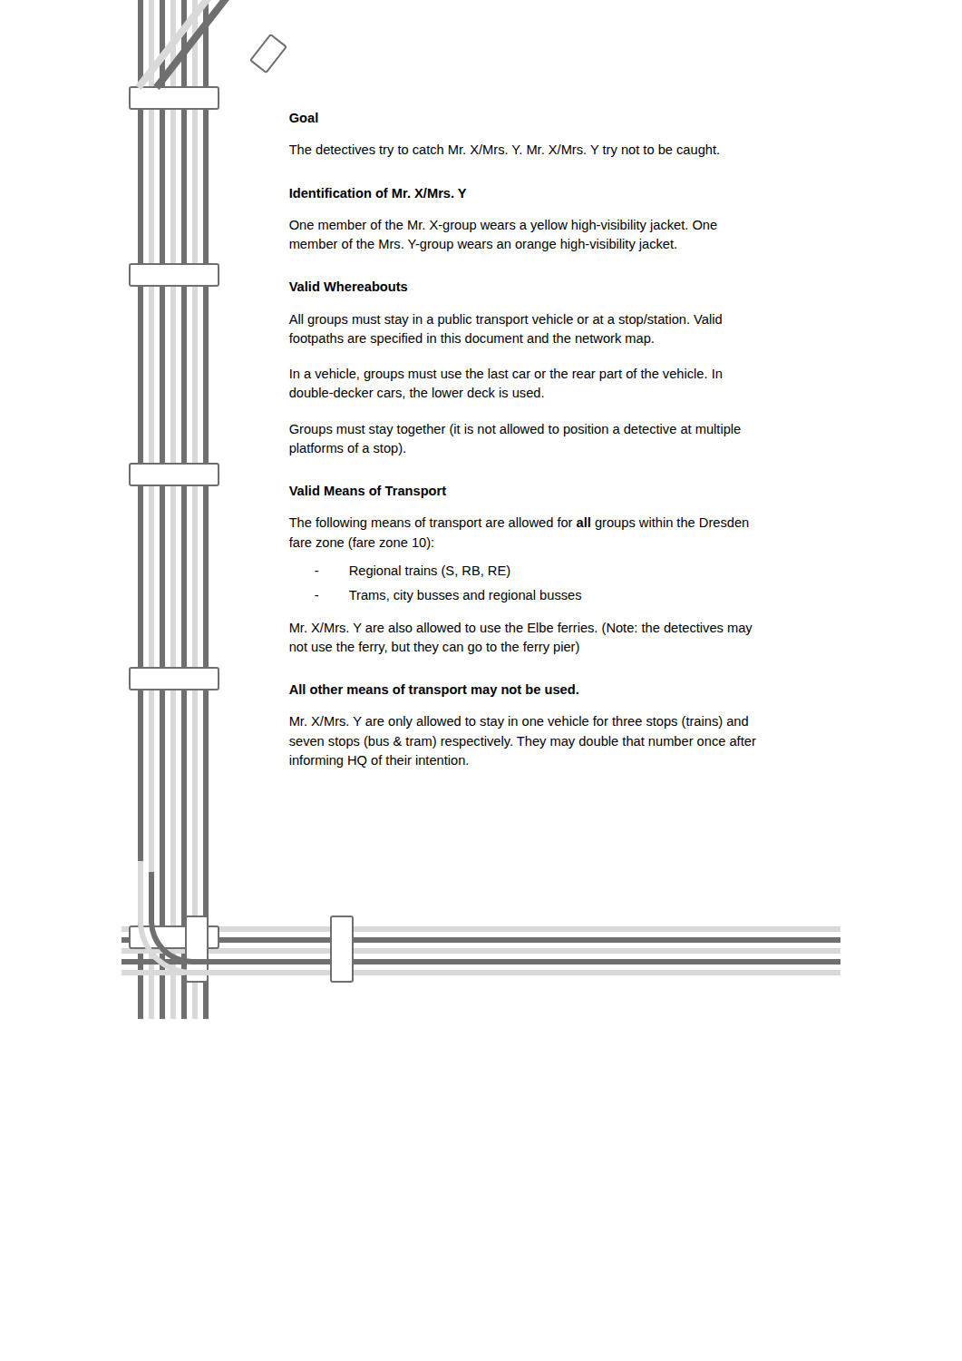Goal
The detectives try to catch Mr. X/Mrs. Y. Mr. X/Mrs. Y try not to be caught.
Identification of Mr. X/Mrs. Y
One member of the Mr. X-group wears a yellow high-visibility jacket. One member of the Mrs. Y-group wears an orange high-visibility jacket.
Valid Whereabouts
All groups must stay in a public transport vehicle or at a stop/station. Valid footpaths are specified in this document and the network map.
In a vehicle, groups must use the last car or the rear part of the vehicle. In double-decker cars, the lower deck is used.
Groups must stay together (it is not allowed to position a detective at multiple platforms of a stop).
Valid Means of Transport
The following means of transport are allowed for all groups within the Dresden fare zone (fare zone 10):
Regional trains (S, RB, RE)
Trams, city busses and regional busses
Mr. X/Mrs. Y are also allowed to use the Elbe ferries. (Note: the detectives may not use the ferry, but they can go to the ferry pier)
All other means of transport may not be used.
Mr. X/Mrs. Y are only allowed to stay in one vehicle for three stops (trains) and seven stops (bus & tram) respectively. They may double that number once after informing HQ of their intention.